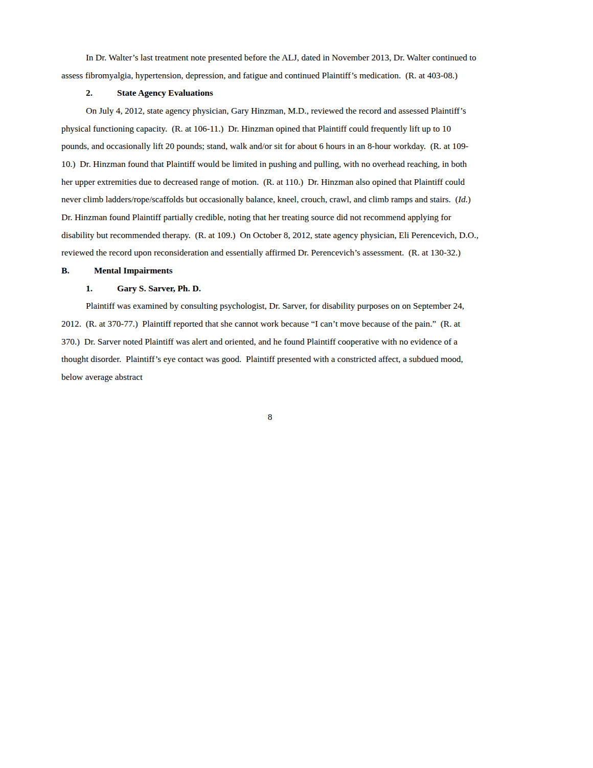In Dr. Walter’s last treatment note presented before the ALJ, dated in November 2013, Dr. Walter continued to assess fibromyalgia, hypertension, depression, and fatigue and continued Plaintiff’s medication. (R. at 403-08.)
2. State Agency Evaluations
On July 4, 2012, state agency physician, Gary Hinzman, M.D., reviewed the record and assessed Plaintiff’s physical functioning capacity. (R. at 106-11.) Dr. Hinzman opined that Plaintiff could frequently lift up to 10 pounds, and occasionally lift 20 pounds; stand, walk and/or sit for about 6 hours in an 8-hour workday. (R. at 109-10.) Dr. Hinzman found that Plaintiff would be limited in pushing and pulling, with no overhead reaching, in both her upper extremities due to decreased range of motion. (R. at 110.) Dr. Hinzman also opined that Plaintiff could never climb ladders/rope/scaffolds but occasionally balance, kneel, crouch, crawl, and climb ramps and stairs. (Id.) Dr. Hinzman found Plaintiff partially credible, noting that her treating source did not recommend applying for disability but recommended therapy. (R. at 109.) On October 8, 2012, state agency physician, Eli Perencevich, D.O., reviewed the record upon reconsideration and essentially affirmed Dr. Perencevich’s assessment. (R. at 130-32.)
B. Mental Impairments
1. Gary S. Sarver, Ph. D.
Plaintiff was examined by consulting psychologist, Dr. Sarver, for disability purposes on on September 24, 2012. (R. at 370-77.) Plaintiff reported that she cannot work because “I can’t move because of the pain.” (R. at 370.) Dr. Sarver noted Plaintiff was alert and oriented, and he found Plaintiff cooperative with no evidence of a thought disorder. Plaintiff’s eye contact was good. Plaintiff presented with a constricted affect, a subdued mood, below average abstract
8